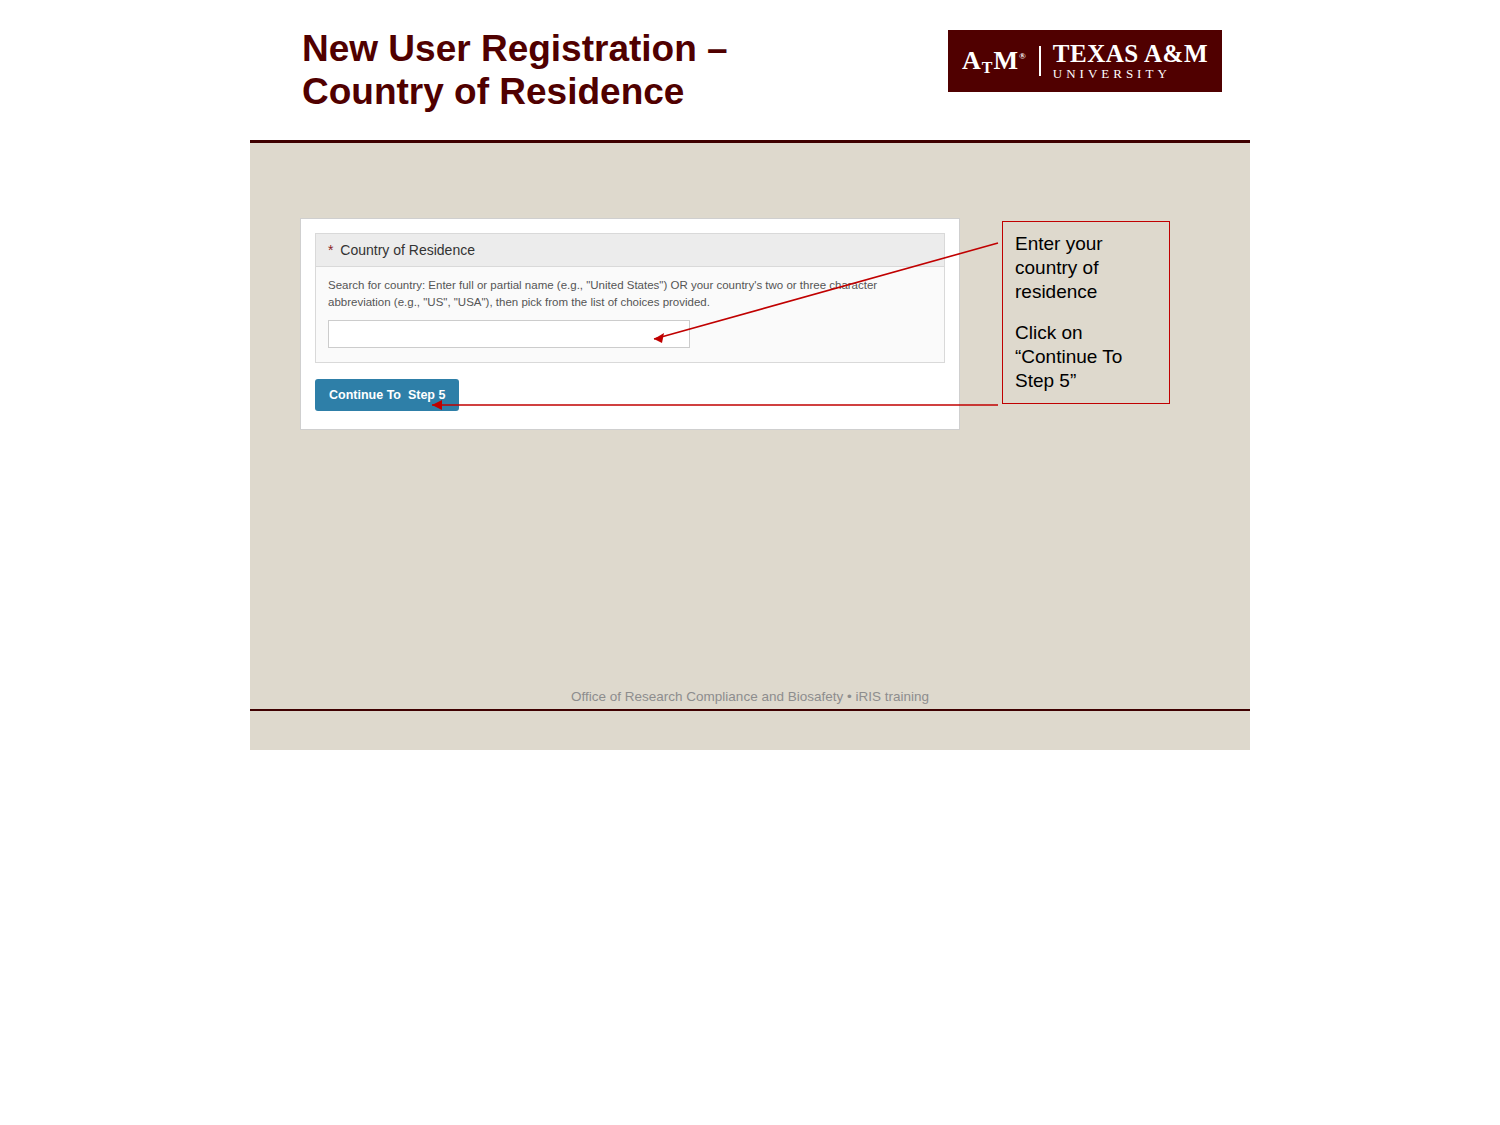New User Registration –
Country of Residence
ATM®
TEXAS A&M
UNIVERSITY
* Country of Residence
Search for country: Enter full or partial name (e.g., "United States") OR your country's two or three character abbreviation (e.g., "US", "USA"), then pick from the list of choices provided.
Continue To Step 5
Enter your country of residence
Click on “Continue To Step 5”
Office of Research Compliance and Biosafety • iRIS training